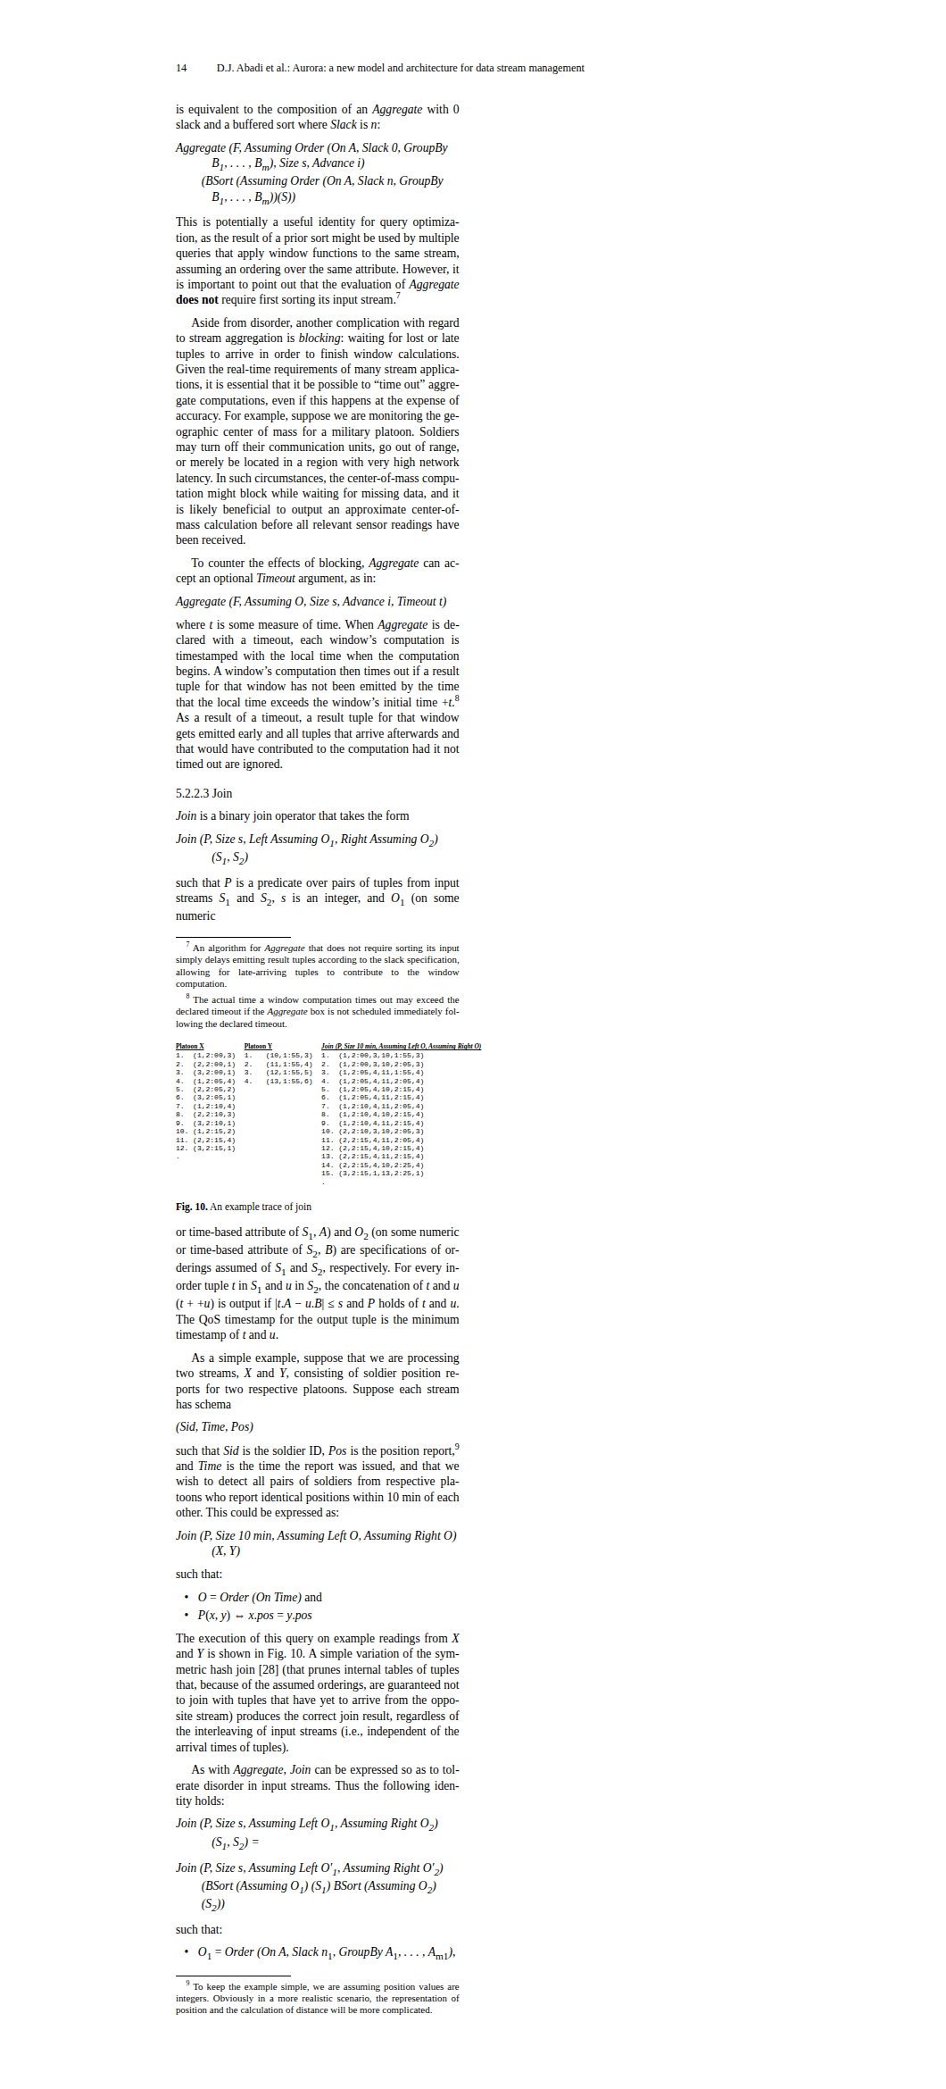14 D.J. Abadi et al.: Aurora: a new model and architecture for data stream management
is equivalent to the composition of an Aggregate with 0 slack and a buffered sort where Slack is n:
Aggregate (F, Assuming Order (On A, Slack 0, GroupBy B1, . . . , Bm), Size s, Advance i) (BSort (Assuming Order (On A, Slack n, GroupBy B1, . . . , Bm))(S))
This is potentially a useful identity for query optimization, as the result of a prior sort might be used by multiple queries that apply window functions to the same stream, assuming an ordering over the same attribute. However, it is important to point out that the evaluation of Aggregate does not require first sorting its input stream.7
Aside from disorder, another complication with regard to stream aggregation is blocking: waiting for lost or late tuples to arrive in order to finish window calculations. Given the real-time requirements of many stream applications, it is essential that it be possible to “time out” aggregate computations, even if this happens at the expense of accuracy. For example, suppose we are monitoring the geographic center of mass for a military platoon. Soldiers may turn off their communication units, go out of range, or merely be located in a region with very high network latency. In such circumstances, the center-of-mass computation might block while waiting for missing data, and it is likely beneficial to output an approximate center-of-mass calculation before all relevant sensor readings have been received.
To counter the effects of blocking, Aggregate can accept an optional Timeout argument, as in:
Aggregate (F, Assuming O, Size s, Advance i, Timeout t)
where t is some measure of time. When Aggregate is declared with a timeout, each window’s computation is timestamped with the local time when the computation begins. A window’s computation then times out if a result tuple for that window has not been emitted by the time that the local time exceeds the window’s initial time +t.8 As a result of a timeout, a result tuple for that window gets emitted early and all tuples that arrive afterwards and that would have contributed to the computation had it not timed out are ignored.
5.2.2.3 Join
Join is a binary join operator that takes the form
Join (P, Size s, Left Assuming O1, Right Assuming O2) (S1, S2)
such that P is a predicate over pairs of tuples from input streams S1 and S2, s is an integer, and O1 (on some numeric
7 An algorithm for Aggregate that does not require sorting its input simply delays emitting result tuples according to the slack specification, allowing for late-arriving tuples to contribute to the window computation.
8 The actual time a window computation times out may exceed the declared timeout if the Aggregate box is not scheduled immediately following the declared timeout.
Platoon X 1. (1,2:00,3) 2. (2,2:00,1) 3. (3,2:00,1) 4. (1,2:05,4) 5. (2,2:05,2) 6. (3,2:05,1) 7. (1,2:10,4) 8. (2,2:10,3) 9. (3,2:10,1) 10. (1,2:15,2) 11. (2,2:15,4) 12. (3,2:15,1) .
Platoon Y 1. (10,1:55,3) 2. (11,1:55,4) 3. (12,1:55,5) 4. (13,1:55,6)
Join (P, Size 10 min, Assuming Left O, Assuming Right O) 1. (1,2:00,3,10,1:55,3) 2. (1,2:00,3,10,2:05,3) 3. (1,2:05,4,11,1:55,4) 4. (1,2:05,4,11,2:05,4) 5. (1,2:05,4,10,2:15,4) 6. (1,2:05,4,11,2:15,4) 7. (1,2:10,4,11,2:05,4) 8. (1,2:10,4,10,2:15,4) 9. (1,2:10,4,11,2:15,4) 10. (2,2:10,3,10,2:05,3) 11. (2,2:15,4,11,2:05,4) 12. (2,2:15,4,10,2:15,4) 13. (2,2:15,4,11,2:15,4) 14. (2,2:15,4,10,2:25,4) 15. (3,2:15,1,13,2:25,1) .
Fig. 10. An example trace of join
or time-based attribute of S1, A) and O2 (on some numeric or time-based attribute of S2, B) are specifications of orderings assumed of S1 and S2, respectively. For every in-order tuple t in S1 and u in S2, the concatenation of t and u (t + +u) is output if |t.A − u.B| ≤ s and P holds of t and u. The QoS timestamp for the output tuple is the minimum timestamp of t and u.
As a simple example, suppose that we are processing two streams, X and Y, consisting of soldier position reports for two respective platoons. Suppose each stream has schema
(Sid, Time, Pos)
such that Sid is the soldier ID, Pos is the position report,9 and Time is the time the report was issued, and that we wish to detect all pairs of soldiers from respective platoons who report identical positions within 10 min of each other. This could be expressed as:
Join (P, Size 10 min, Assuming Left O, Assuming Right O) (X, Y)
such that:
O = Order (On Time) and
P(x, y) ⇔ x.pos = y.pos
The execution of this query on example readings from X and Y is shown in Fig. 10. A simple variation of the symmetric hash join [28] (that prunes internal tables of tuples that, because of the assumed orderings, are guaranteed not to join with tuples that have yet to arrive from the opposite stream) produces the correct join result, regardless of the interleaving of input streams (i.e., independent of the arrival times of tuples).
As with Aggregate, Join can be expressed so as to tolerate disorder in input streams. Thus the following identity holds:
Join (P, Size s, Assuming Left O1, Assuming Right O2) (S1, S2) =
Join (P, Size s, Assuming Left O′1, Assuming Right O′2) (BSort (Assuming O1) (S1) BSort (Assuming O2) (S2))
such that:
O1 = Order (On A, Slack n1, GroupBy A1, . . . , Am1),
9 To keep the example simple, we are assuming position values are integers. Obviously in a more realistic scenario, the representation of position and the calculation of distance will be more complicated.